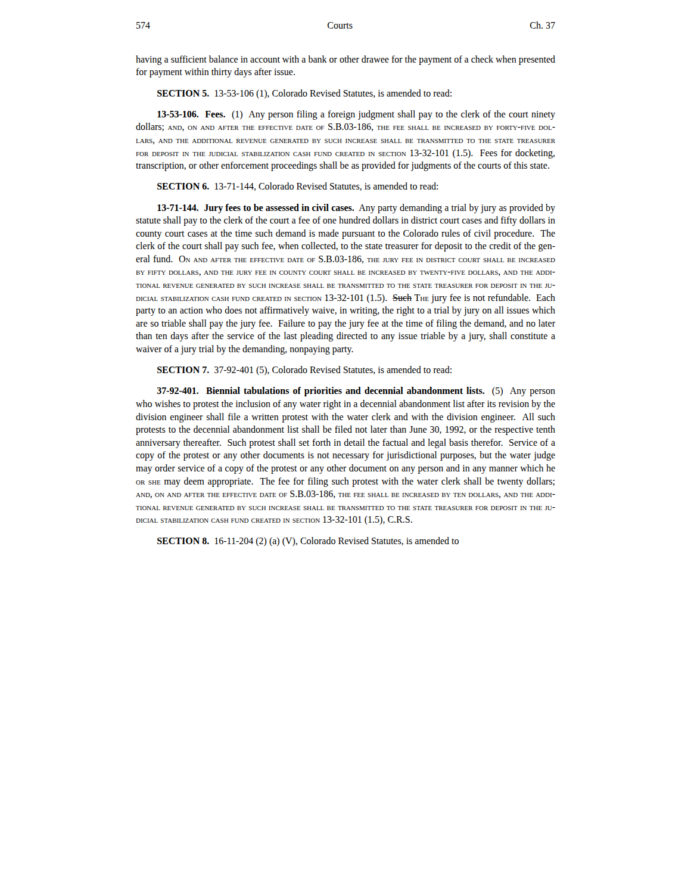574 Courts Ch. 37
having a sufficient balance in account with a bank or other drawee for the payment of a check when presented for payment within thirty days after issue.
SECTION 5. 13-53-106 (1), Colorado Revised Statutes, is amended to read:
13-53-106. Fees. (1) Any person filing a foreign judgment shall pay to the clerk of the court ninety dollars; and, on and after the effective date of S.B.03-186, the fee shall be increased by forty-five dollars, and the additional revenue generated by such increase shall be transmitted to the state treasurer for deposit in the judicial stabilization cash fund created in section 13-32-101 (1.5). Fees for docketing, transcription, or other enforcement proceedings shall be as provided for judgments of the courts of this state.
SECTION 6. 13-71-144, Colorado Revised Statutes, is amended to read:
13-71-144. Jury fees to be assessed in civil cases. Any party demanding a trial by jury as provided by statute shall pay to the clerk of the court a fee of one hundred dollars in district court cases and fifty dollars in county court cases at the time such demand is made pursuant to the Colorado rules of civil procedure. The clerk of the court shall pay such fee, when collected, to the state treasurer for deposit to the credit of the general fund. On and after the effective date of S.B.03-186, the jury fee in district court shall be increased by fifty dollars, and the jury fee in county court shall be increased by twenty-five dollars, and the additional revenue generated by such increase shall be transmitted to the state treasurer for deposit in the judicial stabilization cash fund created in section 13-32-101 (1.5). Such The jury fee is not refundable. Each party to an action who does not affirmatively waive, in writing, the right to a trial by jury on all issues which are so triable shall pay the jury fee. Failure to pay the jury fee at the time of filing the demand, and no later than ten days after the service of the last pleading directed to any issue triable by a jury, shall constitute a waiver of a jury trial by the demanding, nonpaying party.
SECTION 7. 37-92-401 (5), Colorado Revised Statutes, is amended to read:
37-92-401. Biennial tabulations of priorities and decennial abandonment lists. (5) Any person who wishes to protest the inclusion of any water right in a decennial abandonment list after its revision by the division engineer shall file a written protest with the water clerk and with the division engineer. All such protests to the decennial abandonment list shall be filed not later than June 30, 1992, or the respective tenth anniversary thereafter. Such protest shall set forth in detail the factual and legal basis therefor. Service of a copy of the protest or any other documents is not necessary for jurisdictional purposes, but the water judge may order service of a copy of the protest or any other document on any person and in any manner which he or she may deem appropriate. The fee for filing such protest with the water clerk shall be twenty dollars; and, on and after the effective date of S.B.03-186, the fee shall be increased by ten dollars, and the additional revenue generated by such increase shall be transmitted to the state treasurer for deposit in the judicial stabilization cash fund created in section 13-32-101 (1.5), C.R.S.
SECTION 8. 16-11-204 (2) (a) (V), Colorado Revised Statutes, is amended to